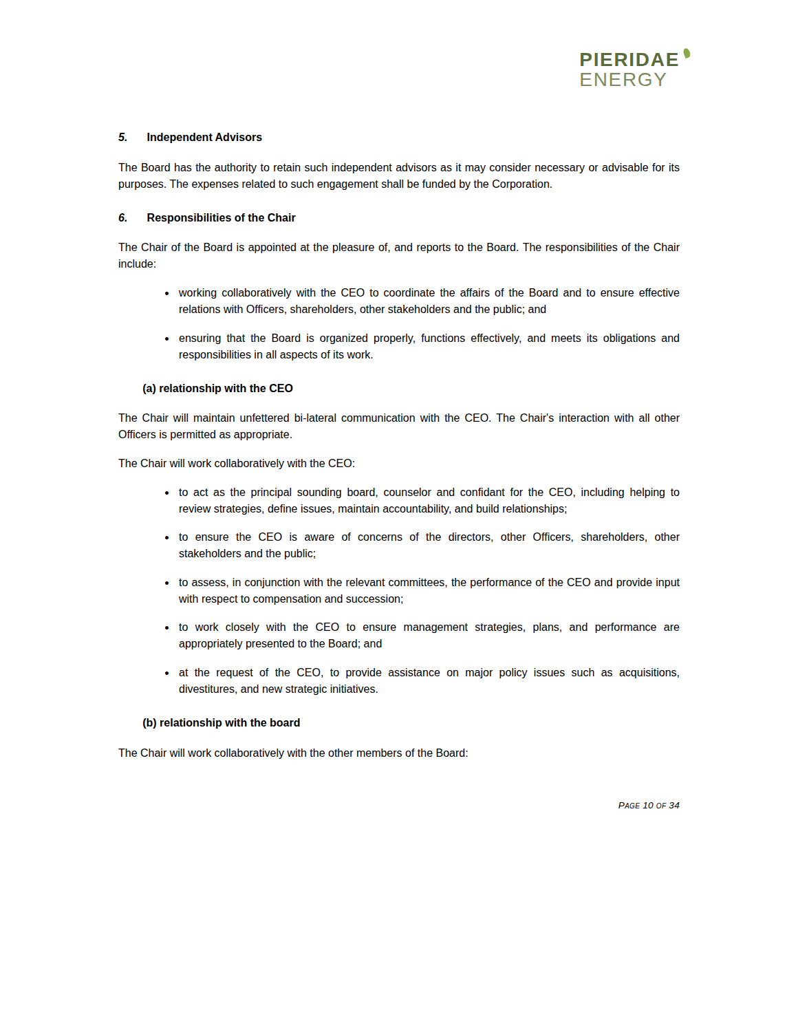PIERIDAE ENERGY
5. Independent Advisors
The Board has the authority to retain such independent advisors as it may consider necessary or advisable for its purposes. The expenses related to such engagement shall be funded by the Corporation.
6. Responsibilities of the Chair
The Chair of the Board is appointed at the pleasure of, and reports to the Board. The responsibilities of the Chair include:
working collaboratively with the CEO to coordinate the affairs of the Board and to ensure effective relations with Officers, shareholders, other stakeholders and the public; and
ensuring that the Board is organized properly, functions effectively, and meets its obligations and responsibilities in all aspects of its work.
(a) relationship with the CEO
The Chair will maintain unfettered bi-lateral communication with the CEO. The Chair's interaction with all other Officers is permitted as appropriate.
The Chair will work collaboratively with the CEO:
to act as the principal sounding board, counselor and confidant for the CEO, including helping to review strategies, define issues, maintain accountability, and build relationships;
to ensure the CEO is aware of concerns of the directors, other Officers, shareholders, other stakeholders and the public;
to assess, in conjunction with the relevant committees, the performance of the CEO and provide input with respect to compensation and succession;
to work closely with the CEO to ensure management strategies, plans, and performance are appropriately presented to the Board; and
at the request of the CEO, to provide assistance on major policy issues such as acquisitions, divestitures, and new strategic initiatives.
(b) relationship with the board
The Chair will work collaboratively with the other members of the Board:
Page 10 of 34